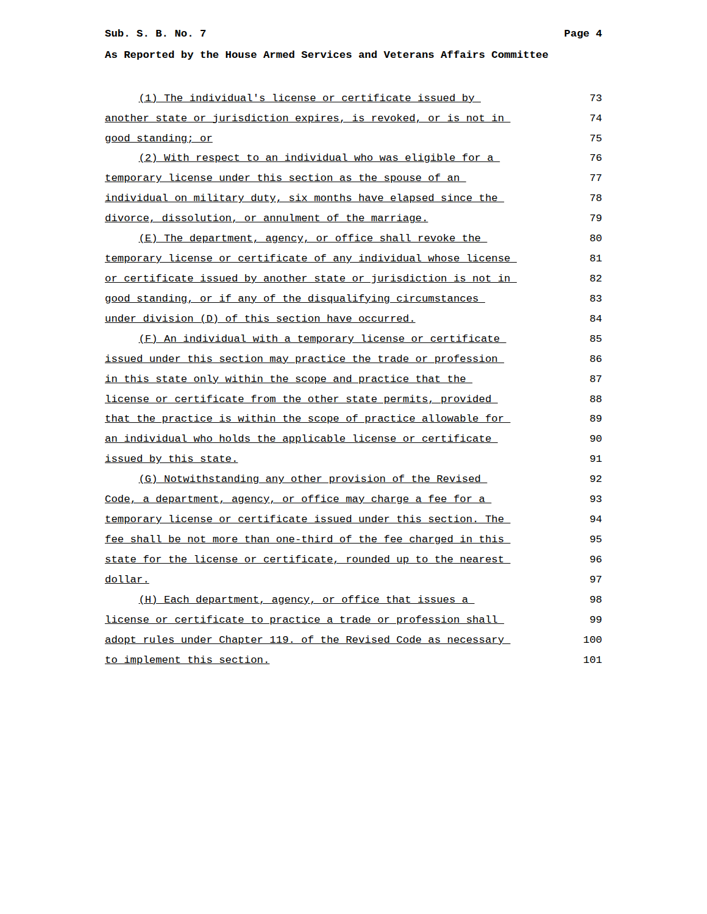Sub. S. B. No. 7 Page 4
As Reported by the House Armed Services and Veterans Affairs Committee
(1) The individual's license or certificate issued by 73
another state or jurisdiction expires, is revoked, or is not in 74
good standing; or 75
(2) With respect to an individual who was eligible for a 76
temporary license under this section as the spouse of an 77
individual on military duty, six months have elapsed since the 78
divorce, dissolution, or annulment of the marriage. 79
(E) The department, agency, or office shall revoke the 80
temporary license or certificate of any individual whose license 81
or certificate issued by another state or jurisdiction is not in 82
good standing, or if any of the disqualifying circumstances 83
under division (D) of this section have occurred. 84
(F) An individual with a temporary license or certificate 85
issued under this section may practice the trade or profession 86
in this state only within the scope and practice that the 87
license or certificate from the other state permits, provided 88
that the practice is within the scope of practice allowable for 89
an individual who holds the applicable license or certificate 90
issued by this state. 91
(G) Notwithstanding any other provision of the Revised 92
Code, a department, agency, or office may charge a fee for a 93
temporary license or certificate issued under this section. The 94
fee shall be not more than one-third of the fee charged in this 95
state for the license or certificate, rounded up to the nearest 96
dollar. 97
(H) Each department, agency, or office that issues a 98
license or certificate to practice a trade or profession shall 99
adopt rules under Chapter 119. of the Revised Code as necessary 100
to implement this section. 101